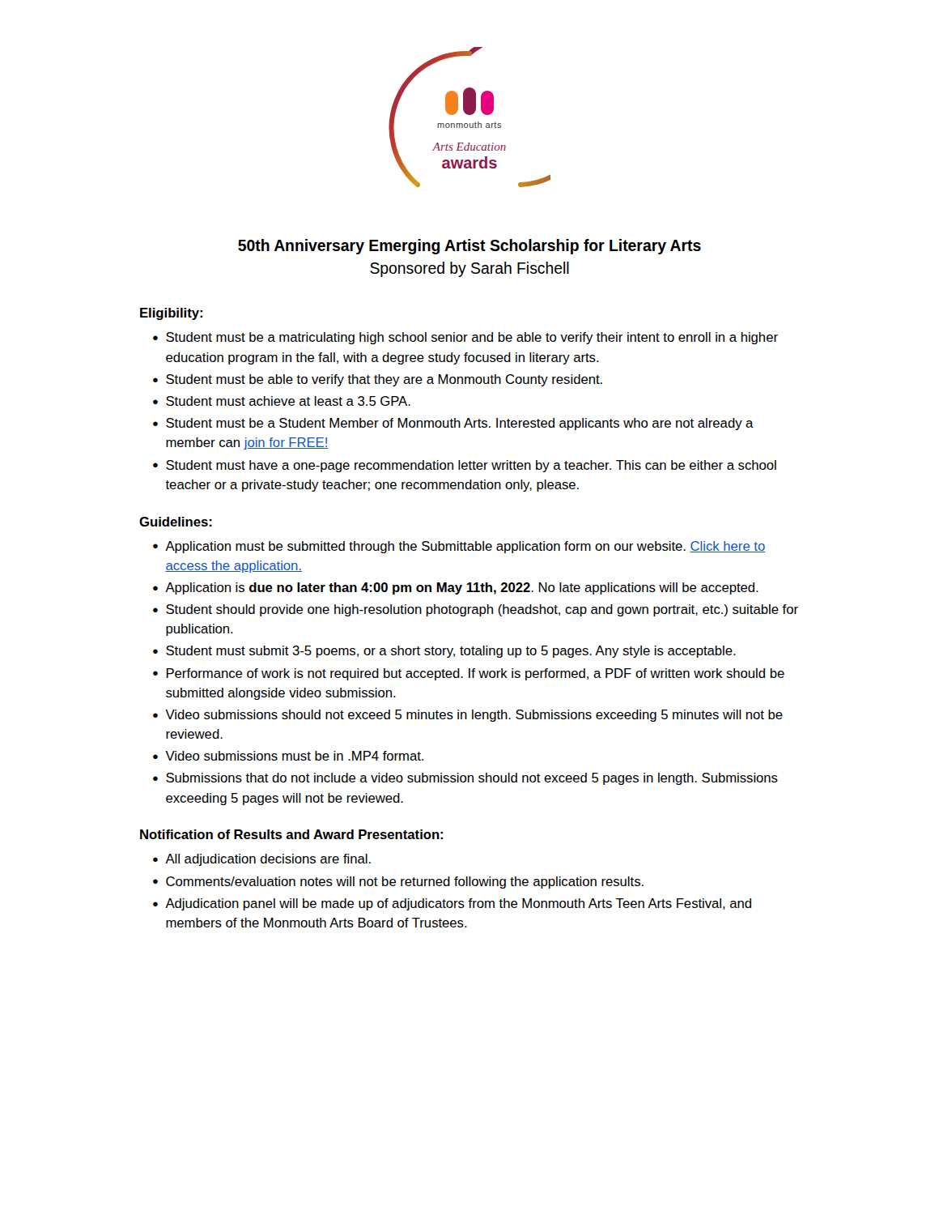monmouth arts Arts Education awards
50th Anniversary Emerging Artist Scholarship for Literary Arts
Sponsored by Sarah Fischell
Eligibility:
Student must be a matriculating high school senior and be able to verify their intent to enroll in a higher education program in the fall, with a degree study focused in literary arts.
Student must be able to verify that they are a Monmouth County resident.
Student must achieve at least a 3.5 GPA.
Student must be a Student Member of Monmouth Arts. Interested applicants who are not already a member can join for FREE!
Student must have a one-page recommendation letter written by a teacher. This can be either a school teacher or a private-study teacher; one recommendation only, please.
Guidelines:
Application must be submitted through the Submittable application form on our website. Click here to access the application.
Application is due no later than 4:00 pm on May 11th, 2022. No late applications will be accepted.
Student should provide one high-resolution photograph (headshot, cap and gown portrait, etc.) suitable for publication.
Student must submit 3-5 poems, or a short story, totaling up to 5 pages. Any style is acceptable.
Performance of work is not required but accepted. If work is performed, a PDF of written work should be submitted alongside video submission.
Video submissions should not exceed 5 minutes in length. Submissions exceeding 5 minutes will not be reviewed.
Video submissions must be in .MP4 format.
Submissions that do not include a video submission should not exceed 5 pages in length. Submissions exceeding 5 pages will not be reviewed.
Notification of Results and Award Presentation:
All adjudication decisions are final.
Comments/evaluation notes will not be returned following the application results.
Adjudication panel will be made up of adjudicators from the Monmouth Arts Teen Arts Festival, and members of the Monmouth Arts Board of Trustees.